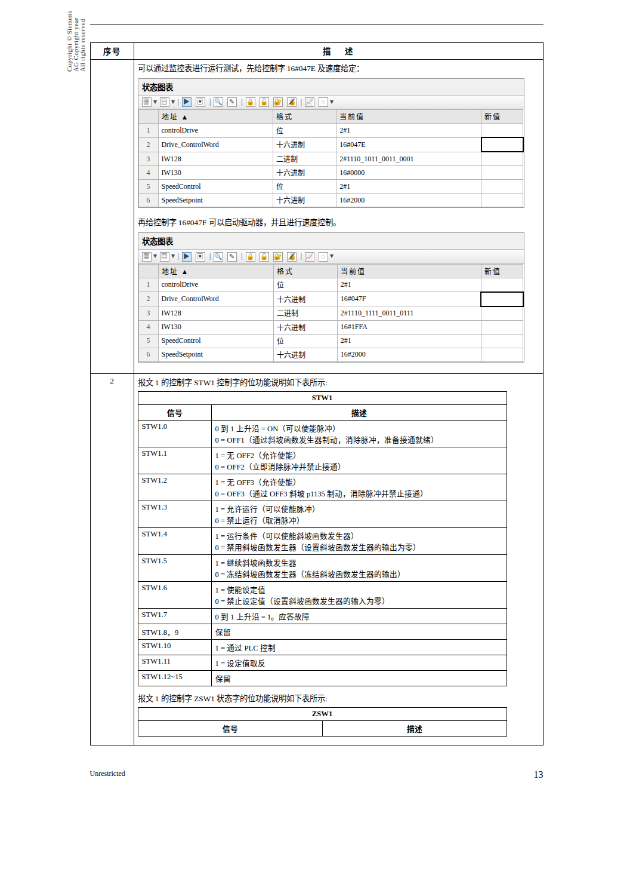Copyright © Siemens
AG Copyright year
All rights reserved
| 序号 | 描 述 |
| --- | --- |
| | 可以通过监控表进行运行测试，先给控制字 16#047E 及速度给定： 状态图表 ▦ ▾ ▤ ▾ / ▶ ▣ / 🔍 ✎ / 🔒 🔓 🔐 🔏 / 📈 ◌ ▾ / / 地址 ▲ / 格式 / 当前值 / 新值 / / --- / --- / --- / --- / --- / / 1 / controlDrive / 位 / 2#1 / / / 2 / Drive_ControlWord / 十六进制 / 16#047E / / / 3 / IW128 / 二进制 / 2#1110_1011_0011_0001 / / / 4 / IW130 / 十六进制 / 16#0000 / / / 5 / SpeedControl / 位 / 2#1 / / / 6 / SpeedSetpoint / 十六进制 / 16#2000 / / 再给控制字 16#047F 可以启动驱动器，并且进行速度控制。 状态图表 ▦ ▾ ▤ ▾ / ▶ ▣ / 🔍 ✎ / 🔒 🔓 🔐 🔏 / 📈 ◌ ▾ / / 地址 ▲ / 格式 / 当前值 / 新值 / / --- / --- / --- / --- / --- / / 1 / controlDrive / 位 / 2#1 / / / 2 / Drive_ControlWord / 十六进制 / 16#047F / / / 3 / IW128 / 二进制 / 2#1110_1111_0011_0111 / / / 4 / IW130 / 十六进制 / 16#1FFA / / / 5 / SpeedControl / 位 / 2#1 / / / 6 / SpeedSetpoint / 十六进制 / 16#2000 / / |
| 2 | 报文 1 的控制字 STW1 控制字的位功能说明如下表所示: / STW1 / / --- / / 信号 / 描述 / / STW1.0 / 0 到 1 上升沿 = ON（可以使能脉冲） 0 = OFF1（通过斜坡函数发生器制动，消除脉冲，准备接通就绪） / / STW1.1 / 1 = 无 OFF2（允许使能） 0 = OFF2（立即消除脉冲并禁止接通） / / STW1.2 / 1 = 无 OFF3（允许使能） 0 = OFF3（通过 OFF3 斜坡 p1135 制动，消除脉冲并禁止接通） / / STW1.3 / 1 = 允许运行（可以使能脉冲） 0 = 禁止运行（取消脉冲） / / STW1.4 / 1 = 运行条件（可以使能斜坡函数发生器） 0 = 禁用斜坡函数发生器（设置斜坡函数发生器的输出为零） / / STW1.5 / 1 = 继续斜坡函数发生器 0 = 冻结斜坡函数发生器（冻结斜坡函数发生器的输出） / / STW1.6 / 1 = 使能设定值 0 = 禁止设定值（设置斜坡函数发生器的输入为零） / / STW1.7 / 0 到 1 上升沿 = 1。应答故障 / / STW1.8，9 / 保留 / / STW1.10 / 1 = 通过 PLC 控制 / / STW1.11 / 1 = 设定值取反 / / STW1.12~15 / 保留 / 报文 1 的控制字 ZSW1 状态字的位功能说明如下表所示: / ZSW1 / / --- / / 信号 / 描述 / |
Unrestricted 13